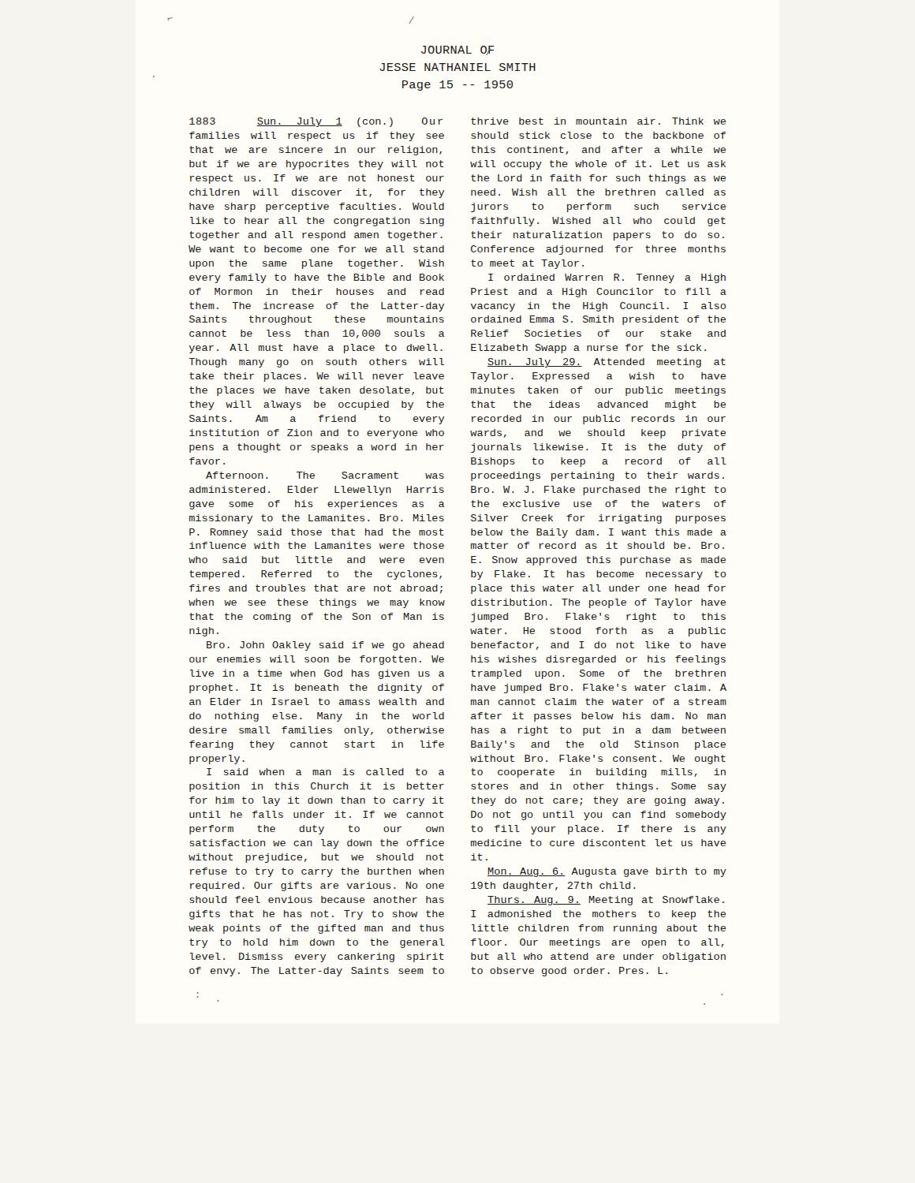⌐
/
/
JOURNAL OF
JESSE NATHANIEL SMITH
Page 15 -- 1950
1883 Sun. July 1 (con.) Our families will respect us if they see that we are sincere in our religion, but if we are hypocrites they will not respect us. If we are not honest our children will discover it, for they have sharp perceptive faculties. Would like to hear all the congregation sing together and all respond amen together. We want to become one for we all stand upon the same plane together. Wish every family to have the Bible and Book of Mormon in their houses and read them. The increase of the Latter-day Saints throughout these mountains cannot be less than 10,000 souls a year. All must have a place to dwell. Though many go on south others will take their places. We will never leave the places we have taken desolate, but they will always be occupied by the Saints. Am a friend to every institution of Zion and to everyone who pens a thought or speaks a word in her favor.
Afternoon. The Sacrament was administered. Elder Llewellyn Harris gave some of his experiences as a missionary to the Lamanites. Bro. Miles P. Romney said those that had the most influence with the Lamanites were those who said but little and were even tempered. Referred to the cyclones, fires and troubles that are not abroad; when we see these things we may know that the coming of the Son of Man is nigh.
Bro. John Oakley said if we go ahead our enemies will soon be forgotten. We live in a time when God has given us a prophet. It is beneath the dignity of an Elder in Israel to amass wealth and do nothing else. Many in the world desire small families only, otherwise fearing they cannot start in life properly.
I said when a man is called to a position in this Church it is better for him to lay it down than to carry it until he falls under it. If we cannot perform the duty to our own satisfaction we can lay down the office without prejudice, but we should not refuse to try to carry the burthen when required. Our gifts are various. No one should feel envious because another has gifts that he has not. Try to show the weak points of the gifted man and thus try to hold him down to the general level. Dismiss every cankering spirit of envy. The Latter-day Saints seem to thrive best in mountain air. Think we should stick close to the backbone of this continent, and after a while we will occupy the whole of it. Let us ask the Lord in faith for such things as we need. Wish all the brethren called as jurors to perform such service faithfully. Wished all who could get their naturalization papers to do so. Conference adjourned for three months to meet at Taylor.
I ordained Warren R. Tenney a High Priest and a High Councilor to fill a vacancy in the High Council. I also ordained Emma S. Smith president of the Relief Societies of our stake and Elizabeth Swapp a nurse for the sick.
Sun. July 29. Attended meeting at Taylor. Expressed a wish to have minutes taken of our public meetings that the ideas advanced might be recorded in our public records in our wards, and we should keep private journals likewise. It is the duty of Bishops to keep a record of all proceedings pertaining to their wards. Bro. W. J. Flake purchased the right to the exclusive use of the waters of Silver Creek for irrigating purposes below the Baily dam. I want this made a matter of record as it should be. Bro. E. Snow approved this purchase as made by Flake. It has become necessary to place this water all under one head for distribution. The people of Taylor have jumped Bro. Flake's right to this water. He stood forth as a public benefactor, and I do not like to have his wishes disregarded or his feelings trampled upon. Some of the brethren have jumped Bro. Flake's water claim. A man cannot claim the water of a stream after it passes below his dam. No man has a right to put in a dam between Baily's and the old Stinson place without Bro. Flake's consent. We ought to cooperate in building mills, in stores and in other things. Some say they do not care; they are going away. Do not go until you can find somebody to fill your place. If there is any medicine to cure discontent let us have it.
Mon. Aug. 6. Augusta gave birth to my 19th daughter, 27th child.
Thurs. Aug. 9. Meeting at Snowflake. I admonished the mothers to keep the little children from running about the floor. Our meetings are open to all, but all who attend are under obligation to observe good order. Pres. L.
·
:
·
·
·